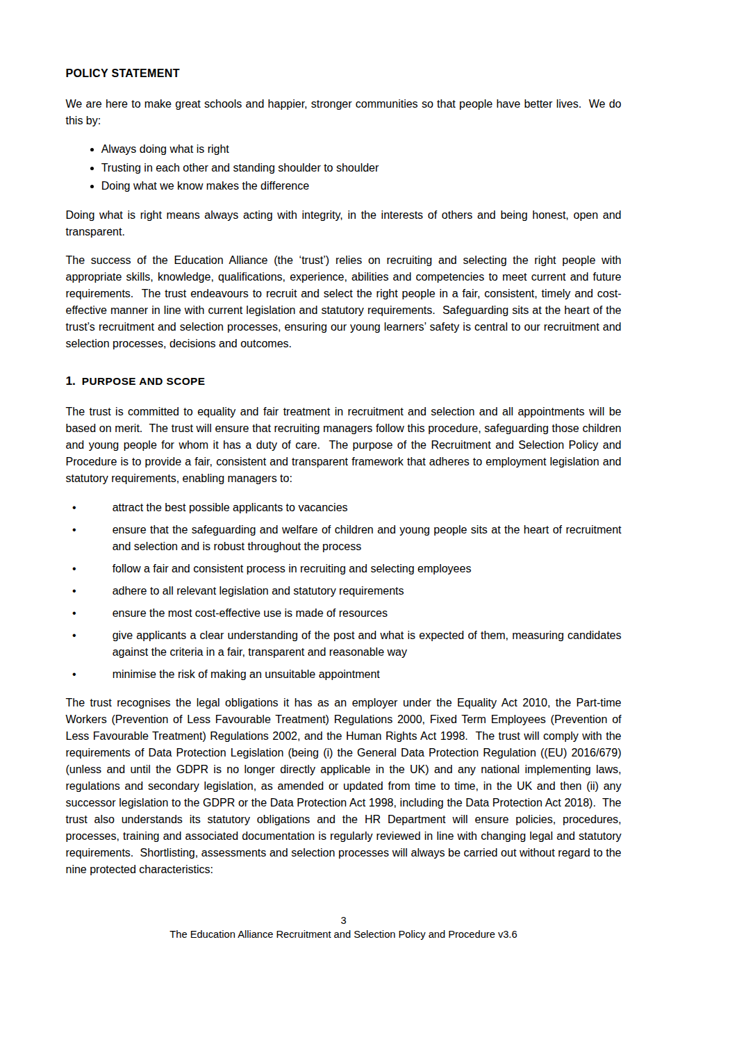POLICY STATEMENT
We are here to make great schools and happier, stronger communities so that people have better lives. We do this by:
Always doing what is right
Trusting in each other and standing shoulder to shoulder
Doing what we know makes the difference
Doing what is right means always acting with integrity, in the interests of others and being honest, open and transparent.
The success of the Education Alliance (the ‘trust’) relies on recruiting and selecting the right people with appropriate skills, knowledge, qualifications, experience, abilities and competencies to meet current and future requirements. The trust endeavours to recruit and select the right people in a fair, consistent, timely and cost-effective manner in line with current legislation and statutory requirements. Safeguarding sits at the heart of the trust’s recruitment and selection processes, ensuring our young learners’ safety is central to our recruitment and selection processes, decisions and outcomes.
1. PURPOSE AND SCOPE
The trust is committed to equality and fair treatment in recruitment and selection and all appointments will be based on merit. The trust will ensure that recruiting managers follow this procedure, safeguarding those children and young people for whom it has a duty of care. The purpose of the Recruitment and Selection Policy and Procedure is to provide a fair, consistent and transparent framework that adheres to employment legislation and statutory requirements, enabling managers to:
attract the best possible applicants to vacancies
ensure that the safeguarding and welfare of children and young people sits at the heart of recruitment and selection and is robust throughout the process
follow a fair and consistent process in recruiting and selecting employees
adhere to all relevant legislation and statutory requirements
ensure the most cost-effective use is made of resources
give applicants a clear understanding of the post and what is expected of them, measuring candidates against the criteria in a fair, transparent and reasonable way
minimise the risk of making an unsuitable appointment
The trust recognises the legal obligations it has as an employer under the Equality Act 2010, the Part-time Workers (Prevention of Less Favourable Treatment) Regulations 2000, Fixed Term Employees (Prevention of Less Favourable Treatment) Regulations 2002, and the Human Rights Act 1998. The trust will comply with the requirements of Data Protection Legislation (being (i) the General Data Protection Regulation ((EU) 2016/679) (unless and until the GDPR is no longer directly applicable in the UK) and any national implementing laws, regulations and secondary legislation, as amended or updated from time to time, in the UK and then (ii) any successor legislation to the GDPR or the Data Protection Act 1998, including the Data Protection Act 2018). The trust also understands its statutory obligations and the HR Department will ensure policies, procedures, processes, training and associated documentation is regularly reviewed in line with changing legal and statutory requirements. Shortlisting, assessments and selection processes will always be carried out without regard to the nine protected characteristics:
3 The Education Alliance Recruitment and Selection Policy and Procedure v3.6